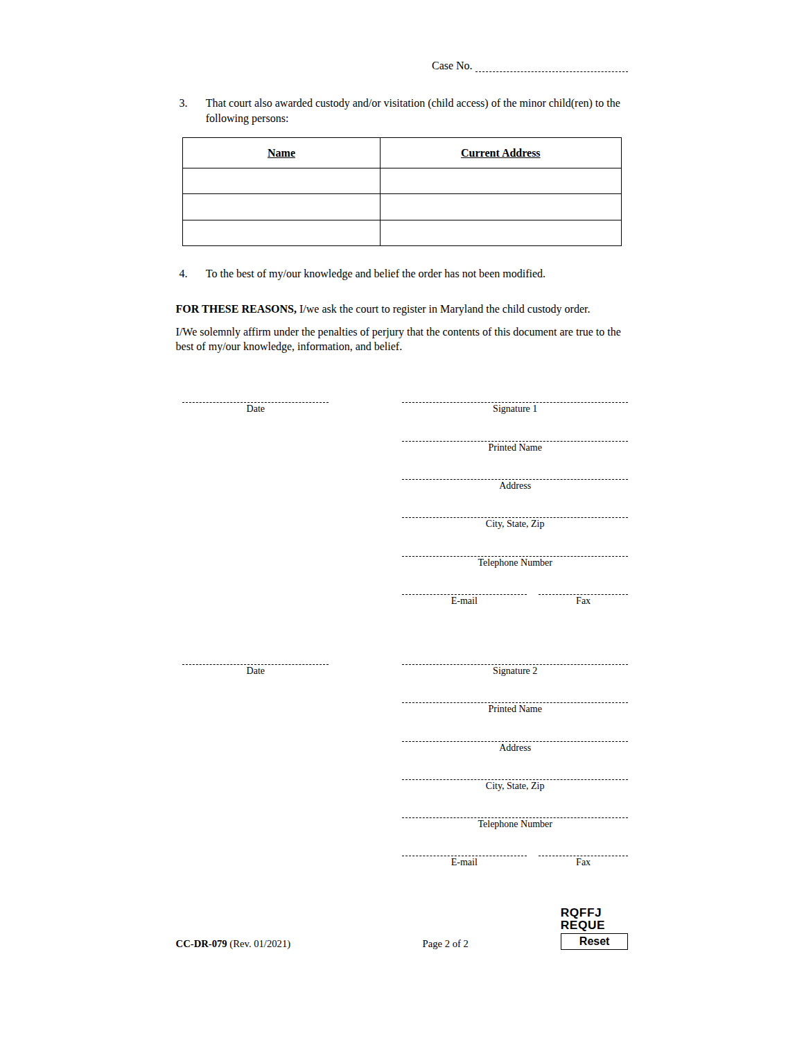Case No.
3. That court also awarded custody and/or visitation (child access) of the minor child(ren) to the following persons:
| Name | Current Address |
| --- | --- |
4. To the best of my/our knowledge and belief the order has not been modified.
FOR THESE REASONS, I/we ask the court to register in Maryland the child custody order.
I/We solemnly affirm under the penalties of perjury that the contents of this document are true to the best of my/our knowledge, information, and belief.
Date
Signature 1
Printed Name
Address
City, State, Zip
Telephone Number
E-mail
Fax
Date
Signature 2
Printed Name
Address
City, State, Zip
Telephone Number
E-mail
Fax
CC-DR-079 (Rev. 01/2021)
Page 2 of 2
RQFFJ
REQUE
Reset